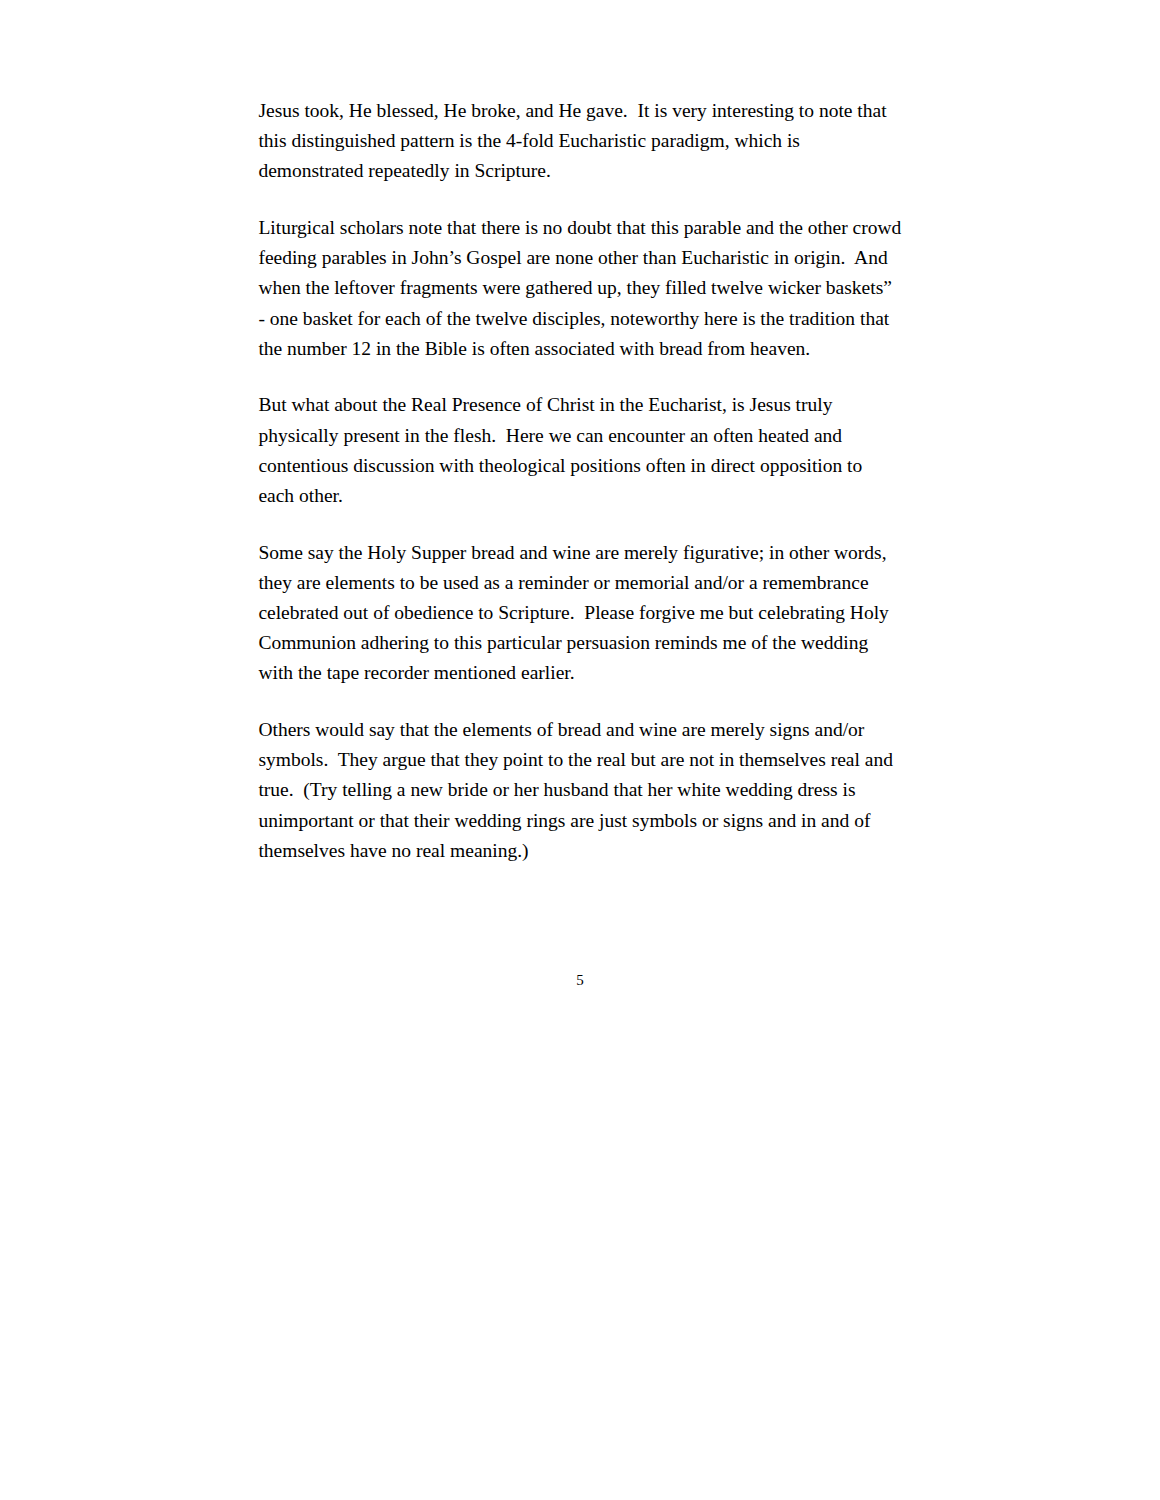Jesus took, He blessed, He broke, and He gave. It is very interesting to note that this distinguished pattern is the 4-fold Eucharistic paradigm, which is demonstrated repeatedly in Scripture.
Liturgical scholars note that there is no doubt that this parable and the other crowd feeding parables in John’s Gospel are none other than Eucharistic in origin. And when the leftover fragments were gathered up, they filled twelve wicker baskets” - one basket for each of the twelve disciples, noteworthy here is the tradition that the number 12 in the Bible is often associated with bread from heaven.
But what about the Real Presence of Christ in the Eucharist, is Jesus truly physically present in the flesh. Here we can encounter an often heated and contentious discussion with theological positions often in direct opposition to each other.
Some say the Holy Supper bread and wine are merely figurative; in other words, they are elements to be used as a reminder or memorial and/or a remembrance celebrated out of obedience to Scripture. Please forgive me but celebrating Holy Communion adhering to this particular persuasion reminds me of the wedding with the tape recorder mentioned earlier.
Others would say that the elements of bread and wine are merely signs and/or symbols. They argue that they point to the real but are not in themselves real and true. (Try telling a new bride or her husband that her white wedding dress is unimportant or that their wedding rings are just symbols or signs and in and of themselves have no real meaning.)
5